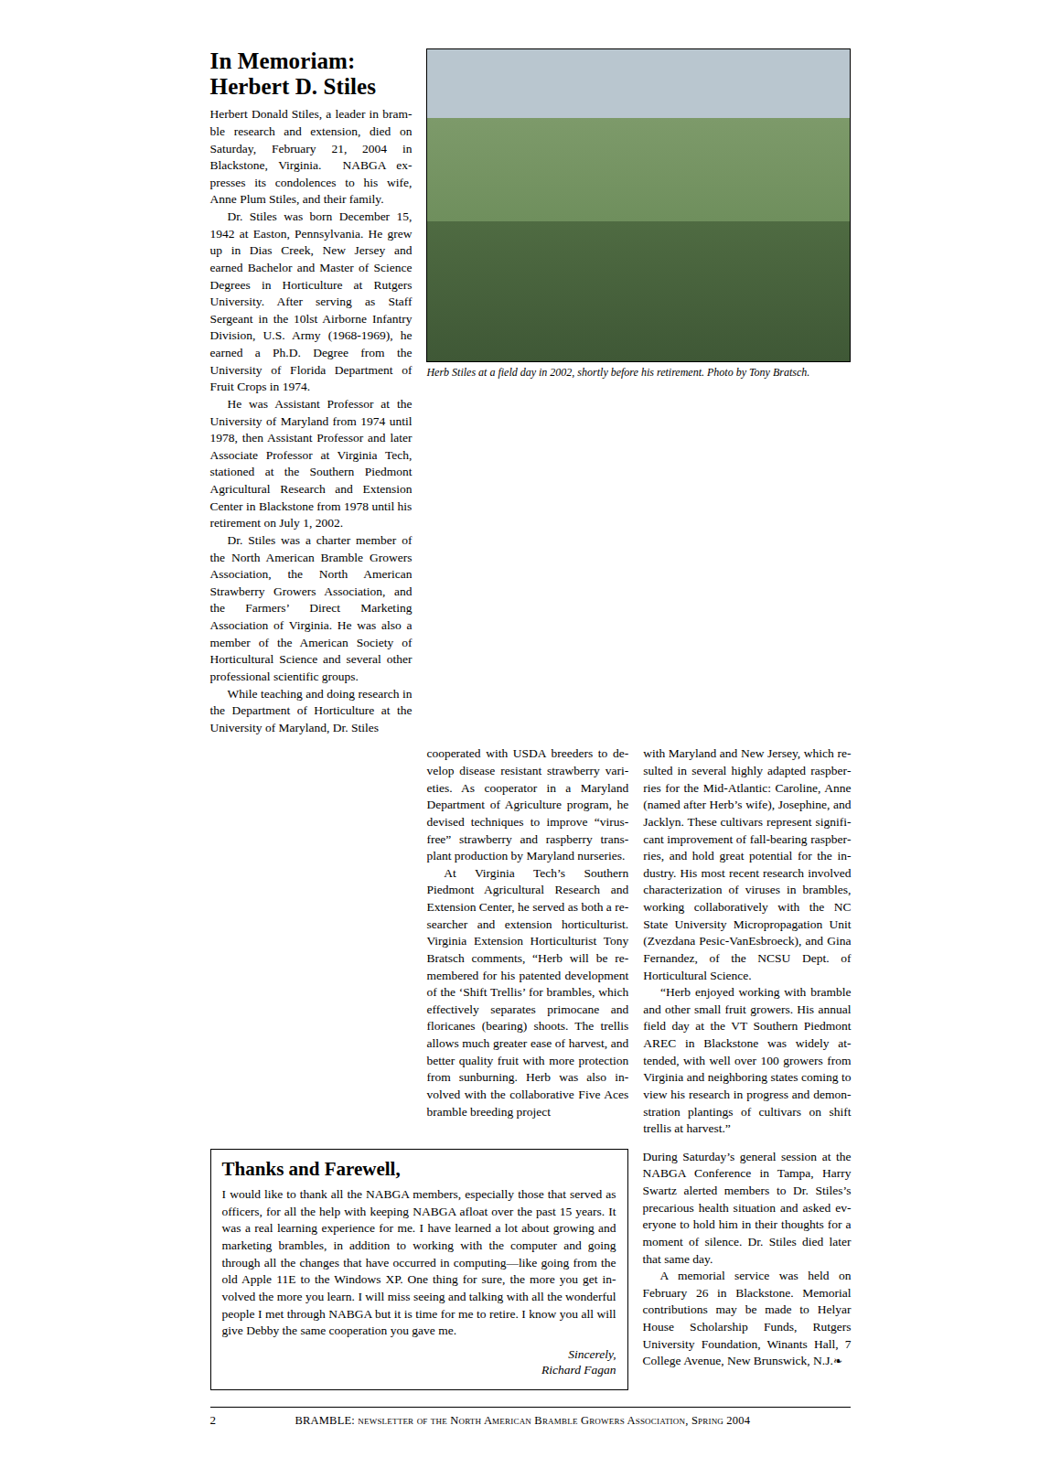In Memoriam:
Herbert D. Stiles
Herbert Donald Stiles, a leader in bramble research and extension, died on Saturday, February 21, 2004 in Blackstone, Virginia. NABGA expresses its condolences to his wife, Anne Plum Stiles, and their family.
Dr. Stiles was born December 15, 1942 at Easton, Pennsylvania. He grew up in Dias Creek, New Jersey and earned Bachelor and Master of Science Degrees in Horticulture at Rutgers University. After serving as Staff Sergeant in the 10lst Airborne Infantry Division, U.S. Army (1968-1969), he earned a Ph.D. Degree from the University of Florida Department of Fruit Crops in 1974.
He was Assistant Professor at the University of Maryland from 1974 until 1978, then Assistant Professor and later Associate Professor at Virginia Tech, stationed at the Southern Piedmont Agricultural Research and Extension Center in Blackstone from 1978 until his retirement on July 1, 2002.
Dr. Stiles was a charter member of the North American Bramble Growers Association, the North American Strawberry Growers Association, and the Farmers’ Direct Marketing Association of Virginia. He was also a member of the American Society of Horticultural Science and several other professional scientific groups.
While teaching and doing research in the Department of Horticulture at the University of Maryland, Dr. Stiles
Herb Stiles at a field day in 2002, shortly before his retirement. Photo by Tony Bratsch.
cooperated with USDA breeders to develop disease resistant strawberry varieties. As cooperator in a Maryland Department of Agriculture program, he devised techniques to improve “virus-free” strawberry and raspberry transplant production by Maryland nurseries.
At Virginia Tech’s Southern Piedmont Agricultural Research and Extension Center, he served as both a researcher and extension horticulturist. Virginia Extension Horticulturist Tony Bratsch comments, “Herb will be remembered for his patented development of the ‘Shift Trellis’ for brambles, which effectively separates primocane and floricanes (bearing) shoots. The trellis allows much greater ease of harvest, and better quality fruit with more protection from sunburning. Herb was also involved with the collaborative Five Aces bramble breeding project
with Maryland and New Jersey, which resulted in several highly adapted raspberries for the Mid-Atlantic: Caroline, Anne (named after Herb’s wife), Josephine, and Jacklyn. These cultivars represent significant improvement of fall-bearing raspberries, and hold great potential for the industry. His most recent research involved characterization of viruses in brambles, working collaboratively with the NC State University Micropropagation Unit (Zvezdana Pesic-VanEsbroeck), and Gina Fernandez, of the NCSU Dept. of Horticultural Science.
“Herb enjoyed working with bramble and other small fruit growers. His annual field day at the VT Southern Piedmont AREC in Blackstone was widely attended, with well over 100 growers from Virginia and neighboring states coming to view his research in progress and demonstration plantings of cultivars on shift trellis at harvest.”
Thanks and Farewell,
I would like to thank all the NABGA members, especially those that served as officers, for all the help with keeping NABGA afloat over the past 15 years. It was a real learning experience for me. I have learned a lot about growing and marketing brambles, in addition to working with the computer and going through all the changes that have occurred in computing—like going from the old Apple 11E to the Windows XP. One thing for sure, the more you get involved the more you learn. I will miss seeing and talking with all the wonderful people I met through NABGA but it is time for me to retire. I know you all will give Debby the same cooperation you gave me.
Sincerely,
Richard Fagan
During Saturday’s general session at the NABGA Conference in Tampa, Harry Swartz alerted members to Dr. Stiles’s precarious health situation and asked everyone to hold him in their thoughts for a moment of silence. Dr. Stiles died later that same day.
A memorial service was held on February 26 in Blackstone. Memorial contributions may be made to Helyar House Scholarship Funds, Rutgers University Foundation, Winants Hall, 7 College Avenue, New Brunswick, N.J.❧
2
BRAMBLE: newsletter of the North American Bramble Growers Association, Spring 2004